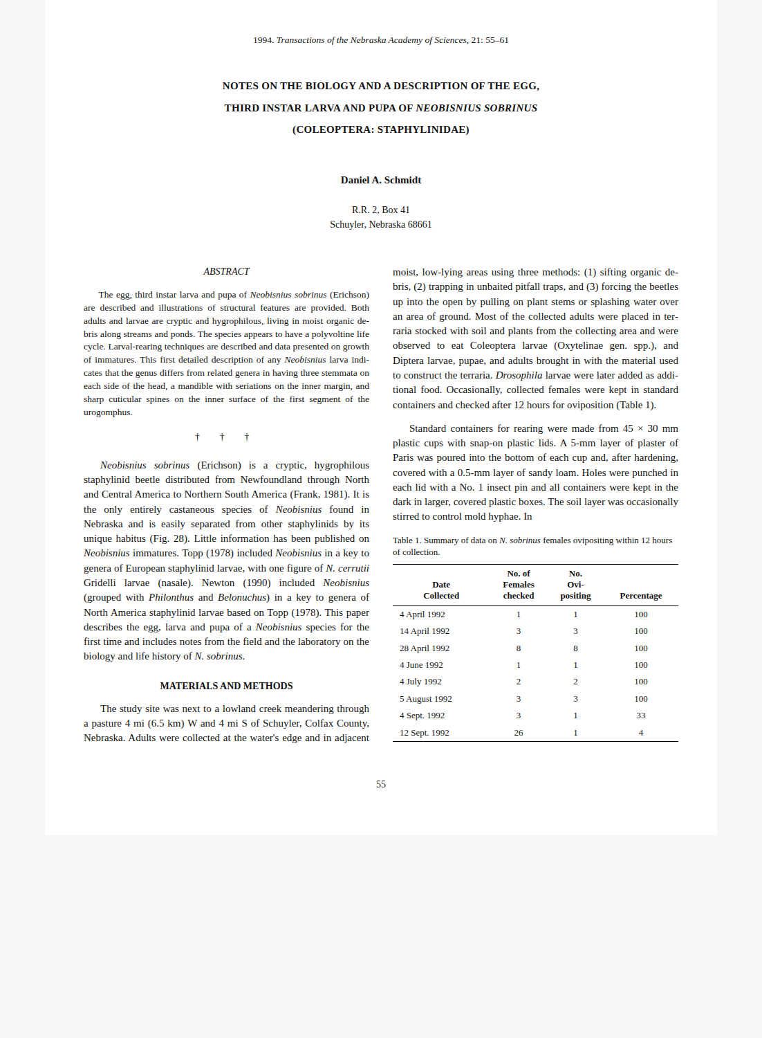1994. Transactions of the Nebraska Academy of Sciences, 21: 55–61
Notes on the Biology and a Description of the Egg,
Third Instar Larva and Pupa of Neobisnius sobrinus
(Coleoptera: Staphylinidae)
Daniel A. Schmidt
R.R. 2, Box 41
Schuyler, Nebraska 68661
ABSTRACT
The egg, third instar larva and pupa of Neobisnius sobrinus (Erichson) are described and illustrations of structural features are provided. Both adults and larvae are cryptic and hygrophilous, living in moist organic debris along streams and ponds. The species appears to have a polyvoltine life cycle. Larval-rearing techniques are described and data presented on growth of immatures. This first detailed description of any Neobisnius larva indicates that the genus differs from related genera in having three stemmata on each side of the head, a mandible with seriations on the inner margin, and sharp cuticular spines on the inner surface of the first segment of the urogomphus.
† † †
Neobisnius sobrinus (Erichson) is a cryptic, hygrophilous staphylinid beetle distributed from Newfoundland through North and Central America to Northern South America (Frank, 1981). It is the only entirely castaneous species of Neobisnius found in Nebraska and is easily separated from other staphylinids by its unique habitus (Fig. 28). Little information has been published on Neobisnius immatures. Topp (1978) included Neobisnius in a key to genera of European staphylinid larvae, with one figure of N. cerrutii Gridelli larvae (nasale). Newton (1990) included Neobisnius (grouped with Philonthus and Belonuchus) in a key to genera of North America staphylinid larvae based on Topp (1978). This paper describes the egg, larva and pupa of a Neobisnius species for the first time and includes notes from the field and the laboratory on the biology and life history of N. sobrinus.
Materials and Methods
The study site was next to a lowland creek meandering through a pasture 4 mi (6.5 km) W and 4 mi S of Schuyler, Colfax County, Nebraska. Adults were collected at the water's edge and in adjacent moist, low-lying areas using three methods: (1) sifting organic debris, (2) trapping in unbaited pitfall traps, and (3) forcing the beetles up into the open by pulling on plant stems or splashing water over an area of ground. Most of the collected adults were placed in terraria stocked with soil and plants from the collecting area and were observed to eat Coleoptera larvae (Oxytelinae gen. spp.), and Diptera larvae, pupae, and adults brought in with the material used to construct the terraria. Drosophila larvae were later added as additional food. Occasionally, collected females were kept in standard containers and checked after 12 hours for oviposition (Table 1).
Standard containers for rearing were made from 45 × 30 mm plastic cups with snap-on plastic lids. A 5-mm layer of plaster of Paris was poured into the bottom of each cup and, after hardening, covered with a 0.5-mm layer of sandy loam. Holes were punched in each lid with a No. 1 insect pin and all containers were kept in the dark in larger, covered plastic boxes. The soil layer was occasionally stirred to control mold hyphae. In
Table 1. Summary of data on N. sobrinus females ovipositing within 12 hours of collection.
| Date Collected | No. of Females checked | No. Ovi- positing | Percentage |
| --- | --- | --- | --- |
| 4 April 1992 | 1 | 1 | 100 |
| 14 April 1992 | 3 | 3 | 100 |
| 28 April 1992 | 8 | 8 | 100 |
| 4 June 1992 | 1 | 1 | 100 |
| 4 July 1992 | 2 | 2 | 100 |
| 5 August 1992 | 3 | 3 | 100 |
| 4 Sept. 1992 | 3 | 1 | 33 |
| 12 Sept. 1992 | 26 | 1 | 4 |
55